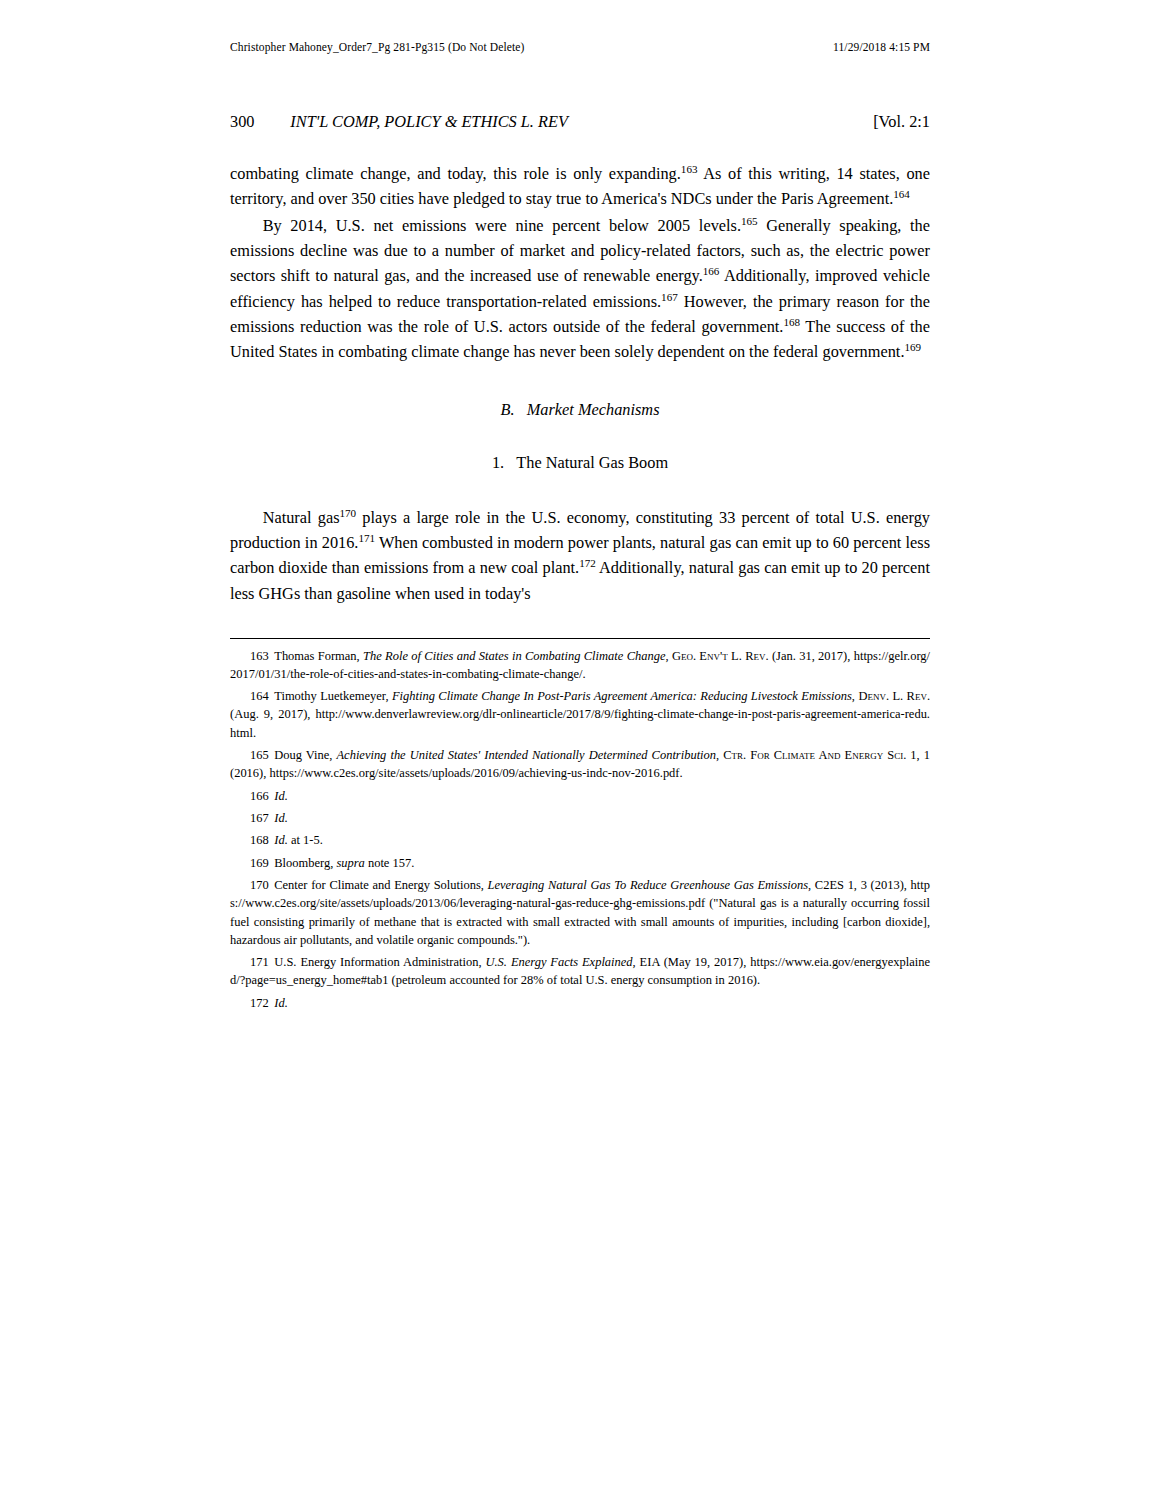Christopher Mahoney_Order7_Pg 281-Pg315 (Do Not Delete) 11/29/2018 4:15 PM
300 INT'L COMP, POLICY & ETHICS L. REV [Vol. 2:1
combating climate change, and today, this role is only expanding.163 As of this writing, 14 states, one territory, and over 350 cities have pledged to stay true to America's NDCs under the Paris Agreement.164
By 2014, U.S. net emissions were nine percent below 2005 levels.165 Generally speaking, the emissions decline was due to a number of market and policy-related factors, such as, the electric power sectors shift to natural gas, and the increased use of renewable energy.166 Additionally, improved vehicle efficiency has helped to reduce transportation-related emissions.167 However, the primary reason for the emissions reduction was the role of U.S. actors outside of the federal government.168 The success of the United States in combating climate change has never been solely dependent on the federal government.169
B. Market Mechanisms
1. The Natural Gas Boom
Natural gas170 plays a large role in the U.S. economy, constituting 33 percent of total U.S. energy production in 2016.171 When combusted in modern power plants, natural gas can emit up to 60 percent less carbon dioxide than emissions from a new coal plant.172 Additionally, natural gas can emit up to 20 percent less GHGs than gasoline when used in today's
163 Thomas Forman, The Role of Cities and States in Combating Climate Change, Geo. Env't L. Rev. (Jan. 31, 2017), https://gelr.org/2017/01/31/the-role-of-cities-and-states-in-combating-climate-change/.
164 Timothy Luetkemeyer, Fighting Climate Change In Post-Paris Agreement America: Reducing Livestock Emissions, Denv. L. Rev. (Aug. 9, 2017), http://www.denverlawreview.org/dlr-onlinearticle/2017/8/9/fighting-climate-change-in-post-paris-agreement-america-redu.html.
165 Doug Vine, Achieving the United States' Intended Nationally Determined Contribution, Ctr. For Climate And Energy Sci. 1, 1 (2016), https://www.c2es.org/site/assets/uploads/2016/09/achieving-us-indc-nov-2016.pdf.
166 Id.
167 Id.
168 Id. at 1-5.
169 Bloomberg, supra note 157.
170 Center for Climate and Energy Solutions, Leveraging Natural Gas To Reduce Greenhouse Gas Emissions, C2ES 1, 3 (2013), https://www.c2es.org/site/assets/uploads/2013/06/leveraging-natural-gas-reduce-ghg-emissions.pdf ("Natural gas is a naturally occurring fossil fuel consisting primarily of methane that is extracted with small extracted with small amounts of impurities, including [carbon dioxide], hazardous air pollutants, and volatile organic compounds.").
171 U.S. Energy Information Administration, U.S. Energy Facts Explained, EIA (May 19, 2017), https://www.eia.gov/energyexplained/?page=us_energy_home#tab1 (petroleum accounted for 28% of total U.S. energy consumption in 2016).
172 Id.